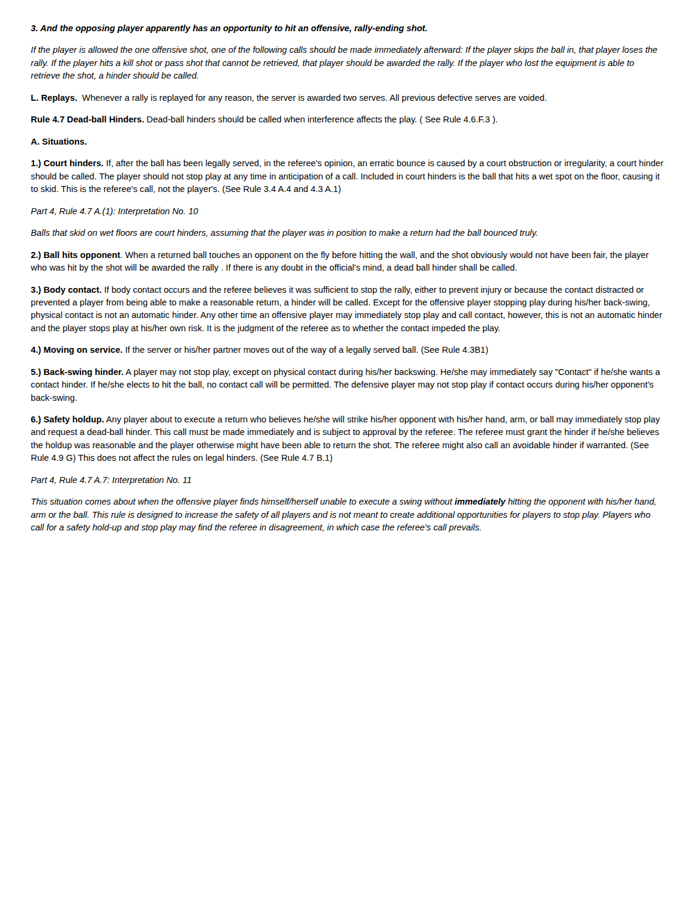3. And the opposing player apparently has an opportunity to hit an offensive, rally-ending shot.
If the player is allowed the one offensive shot, one of the following calls should be made immediately afterward: If the player skips the ball in, that player loses the rally. If the player hits a kill shot or pass shot that cannot be retrieved, that player should be awarded the rally. If the player who lost the equipment is able to retrieve the shot, a hinder should be called.
L. Replays. Whenever a rally is replayed for any reason, the server is awarded two serves. All previous defective serves are voided.
Rule 4.7 Dead-ball Hinders. Dead-ball hinders should be called when interference affects the play. ( See Rule 4.6.F.3 ).
A. Situations.
1.) Court hinders. If, after the ball has been legally served, in the referee's opinion, an erratic bounce is caused by a court obstruction or irregularity, a court hinder should be called. The player should not stop play at any time in anticipation of a call. Included in court hinders is the ball that hits a wet spot on the floor, causing it to skid. This is the referee's call, not the player's. (See Rule 3.4 A.4 and 4.3 A.1)
Part 4, Rule 4.7 A.(1): Interpretation No. 10
Balls that skid on wet floors are court hinders, assuming that the player was in position to make a return had the ball bounced truly.
2.) Ball hits opponent. When a returned ball touches an opponent on the fly before hitting the wall, and the shot obviously would not have been fair, the player who was hit by the shot will be awarded the rally . If there is any doubt in the official's mind, a dead ball hinder shall be called.
3.) Body contact. If body contact occurs and the referee believes it was sufficient to stop the rally, either to prevent injury or because the contact distracted or prevented a player from being able to make a reasonable return, a hinder will be called. Except for the offensive player stopping play during his/her back-swing, physical contact is not an automatic hinder. Any other time an offensive player may immediately stop play and call contact, however, this is not an automatic hinder and the player stops play at his/her own risk. It is the judgment of the referee as to whether the contact impeded the play.
4.) Moving on service. If the server or his/her partner moves out of the way of a legally served ball. (See Rule 4.3B1)
5.) Back-swing hinder. A player may not stop play, except on physical contact during his/her backswing. He/she may immediately say "Contact" if he/she wants a contact hinder. If he/she elects to hit the ball, no contact call will be permitted. The defensive player may not stop play if contact occurs during his/her opponent's back-swing.
6.) Safety holdup. Any player about to execute a return who believes he/she will strike his/her opponent with his/her hand, arm, or ball may immediately stop play and request a dead-ball hinder. This call must be made immediately and is subject to approval by the referee. The referee must grant the hinder if he/she believes the holdup was reasonable and the player otherwise might have been able to return the shot. The referee might also call an avoidable hinder if warranted. (See Rule 4.9 G) This does not affect the rules on legal hinders. (See Rule 4.7 B.1)
Part 4, Rule 4.7 A.7: Interpretation No. 11
This situation comes about when the offensive player finds himself/herself unable to execute a swing without immediately hitting the opponent with his/her hand, arm or the ball. This rule is designed to increase the safety of all players and is not meant to create additional opportunities for players to stop play. Players who call for a safety hold-up and stop play may find the referee in disagreement, in which case the referee's call prevails.